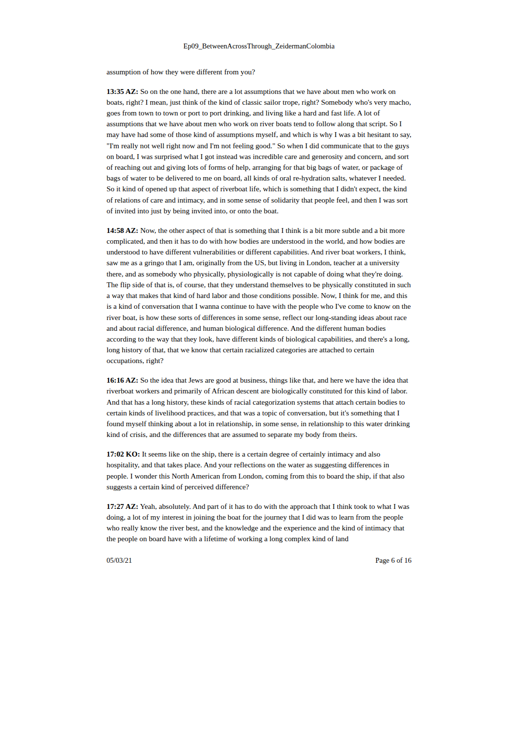Ep09_BetweenAcrossThrough_ZeidermanColombia
assumption of how they were different from you?
13:35 AZ: So on the one hand, there are a lot assumptions that we have about men who work on boats, right? I mean, just think of the kind of classic sailor trope, right? Somebody who's very macho, goes from town to town or port to port drinking, and living like a hard and fast life. A lot of assumptions that we have about men who work on river boats tend to follow along that script. So I may have had some of those kind of assumptions myself, and which is why I was a bit hesitant to say, "I'm really not well right now and I'm not feeling good." So when I did communicate that to the guys on board, I was surprised what I got instead was incredible care and generosity and concern, and sort of reaching out and giving lots of forms of help, arranging for that big bags of water, or package of bags of water to be delivered to me on board, all kinds of oral re-hydration salts, whatever I needed. So it kind of opened up that aspect of riverboat life, which is something that I didn't expect, the kind of relations of care and intimacy, and in some sense of solidarity that people feel, and then I was sort of invited into just by being invited into, or onto the boat.
14:58 AZ: Now, the other aspect of that is something that I think is a bit more subtle and a bit more complicated, and then it has to do with how bodies are understood in the world, and how bodies are understood to have different vulnerabilities or different capabilities. And river boat workers, I think, saw me as a gringo that I am, originally from the US, but living in London, teacher at a university there, and as somebody who physically, physiologically is not capable of doing what they're doing. The flip side of that is, of course, that they understand themselves to be physically constituted in such a way that makes that kind of hard labor and those conditions possible. Now, I think for me, and this is a kind of conversation that I wanna continue to have with the people who I've come to know on the river boat, is how these sorts of differences in some sense, reflect our long-standing ideas about race and about racial difference, and human biological difference. And the different human bodies according to the way that they look, have different kinds of biological capabilities, and there's a long, long history of that, that we know that certain racialized categories are attached to certain occupations, right?
16:16 AZ: So the idea that Jews are good at business, things like that, and here we have the idea that riverboat workers and primarily of African descent are biologically constituted for this kind of labor. And that has a long history, these kinds of racial categorization systems that attach certain bodies to certain kinds of livelihood practices, and that was a topic of conversation, but it's something that I found myself thinking about a lot in relationship, in some sense, in relationship to this water drinking kind of crisis, and the differences that are assumed to separate my body from theirs.
17:02 KO: It seems like on the ship, there is a certain degree of certainly intimacy and also hospitality, and that takes place. And your reflections on the water as suggesting differences in people. I wonder this North American from London, coming from this to board the ship, if that also suggests a certain kind of perceived difference?
17:27 AZ: Yeah, absolutely. And part of it has to do with the approach that I think took to what I was doing, a lot of my interest in joining the boat for the journey that I did was to learn from the people who really know the river best, and the knowledge and the experience and the kind of intimacy that the people on board have with a lifetime of working a long complex kind of land
05/03/21 Page 6 of 16